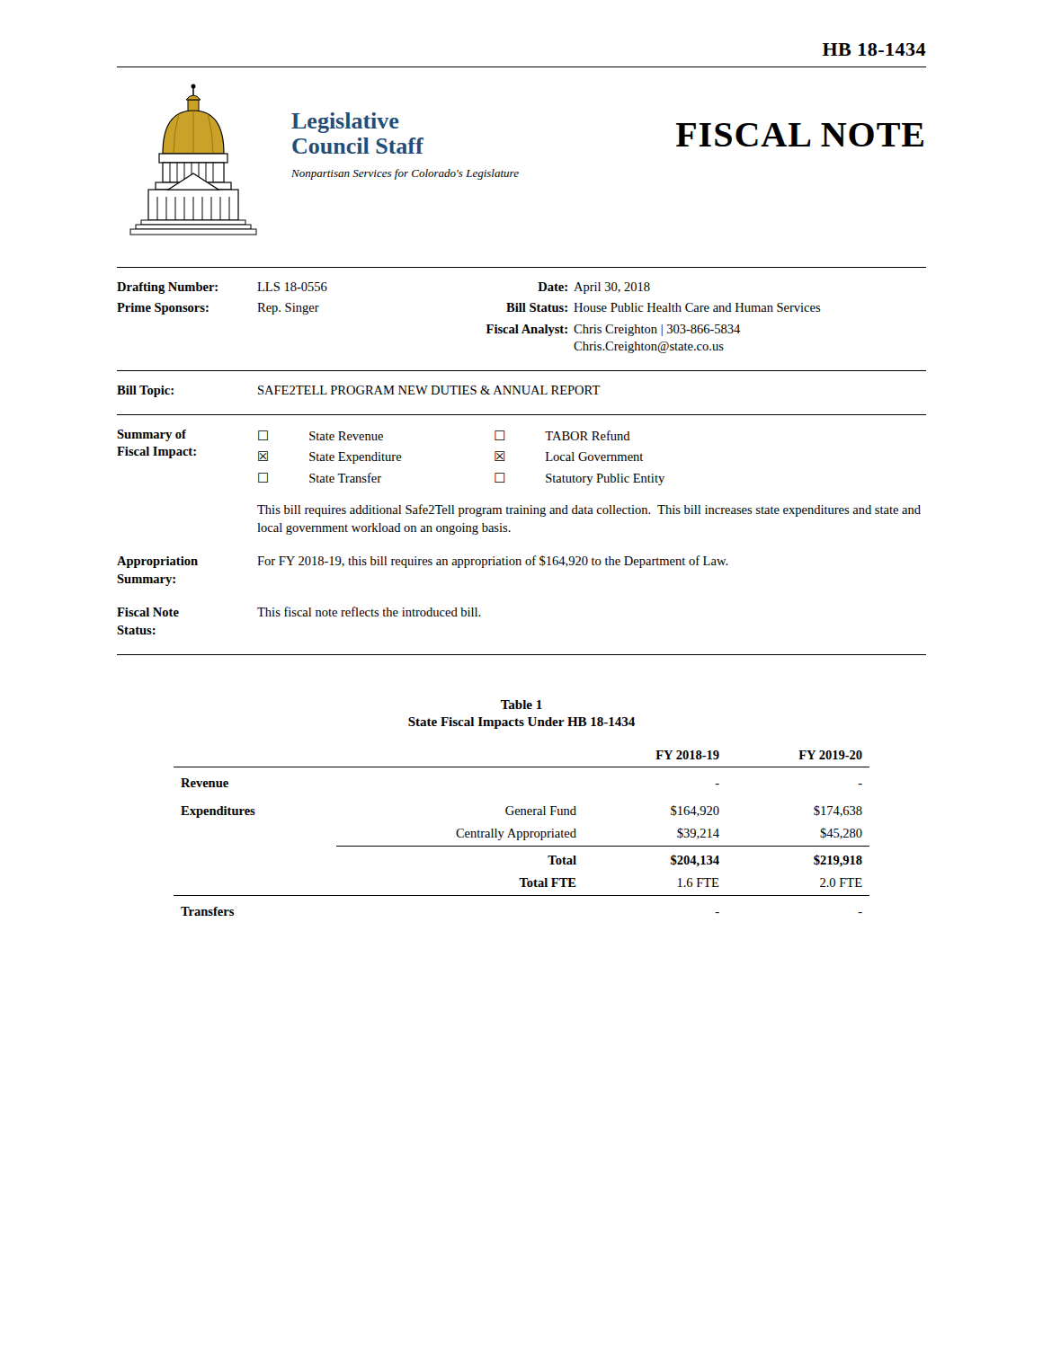HB 18-1434
Legislative
Council Staff
Nonpartisan Services for Colorado's Legislature
FISCAL NOTE
| Drafting Number: | LLS 18-0556 | Date: | April 30, 2018 |
| Prime Sponsors: | Rep. Singer | Bill Status: | House Public Health Care and Human Services |
| | | Fiscal Analyst: | Chris Creighton / 303-866-5834 Chris.Creighton@state.co.us |
| Bill Topic: | SAFE2TELL PROGRAM NEW DUTIES & ANNUAL REPORT |
| Summary of Fiscal Impact: | / ☐ / State Revenue / ☐ / TABOR Refund / / ☒ / State Expenditure / ☒ / Local Government / / ☐ / State Transfer / ☐ / Statutory Public Entity / This bill requires additional Safe2Tell program training and data collection. This bill increases state expenditures and state and local government workload on an ongoing basis. |
| Appropriation Summary: | For FY 2018-19, this bill requires an appropriation of $164,920 to the Department of Law. |
| Fiscal Note Status: | This fiscal note reflects the introduced bill. |
Table 1
State Fiscal Impacts Under HB 18-1434
| | | FY 2018-19 | FY 2019-20 |
| --- | --- | --- | --- |
| Revenue | | - | - |
| Expenditures | General Fund | $164,920 | $174,638 |
| | Centrally Appropriated | $39,214 | $45,280 |
| | Total | $204,134 | $219,918 |
| | Total FTE | 1.6 FTE | 2.0 FTE |
| Transfers | | - | - |